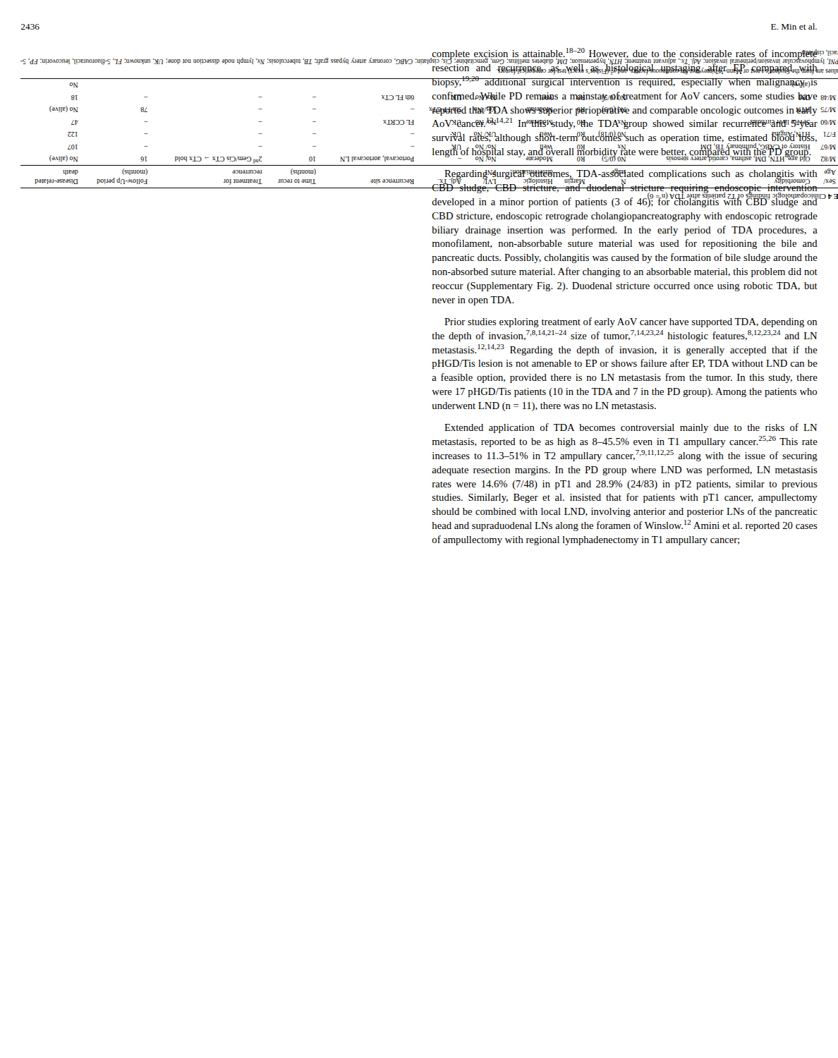2436 E. Min et al.
TABLE 4 Clinicopathologic findings of T2 patients after TDA (n = 6)
| No. | Sex/ Age | Comorbidity | N stage | Margin | Histologic differentiation | LVI/ PNI | Adj. Tx. | Recurrence site | Time to recur (months) | Treatment for recurrence | Follow-Up period (months) | Disease-related death |
| --- | --- | --- | --- | --- | --- | --- | --- | --- | --- | --- | --- | --- |
| 1 | M/82 | Old age, HTN, DM, asthma, carotid artery stenosis | N0 (0/5) | R0 | Moderate | No/ No | – | Portocaval, aortocaval LN | 10 | 2 nd Gem/Cis CTx → CTx hold | 16 | No (alive) |
| 2 | M/67 | History of CABG, pulmonary TB, DM | Nx | R0 | Well | No/ No | UK | – | – | – | – | 107 |
| 3 | F/71 | HTN, Angina | N0 (0/18) | R0 | Well | UK/ No | UK | – | – | – | – | 122 |
| 4 | M/60 | Severe liver cirrhosis | Nx | R0 | Moderate | No/ No | UK | FL CCRTx | – | – | – | 47 |
| 5 | M/75 | HTN | N0 (0/9) | R0 | Moderate | Yes/ No | 5th FP CTx | – | – | – | 78 | No (alive) |
| 6 | M/48 | DM | N0 (0/5) | R0 | Well | No/ No | UK | 6th FL CTx | – | – | – | 18 |
| | | (alive) | | | | | | | | | | No |
aP-values are from the Student’s t-test or Mann–Whitney test for continuous factors, and χ2 (Fisher’s exact) test for categorical factors.
LVI/PNI, lymphovascular invasion/perineural invasion; Adj. Tx., adjuvant treatment; HTN, hypertension; DM, diabetes mellitus; Gem, gemcitabine; Cis, cisplatin; CABG, coronary artery bypass graft; TB, tuberculosis; Nx, lymph node dissection not done; UK, unknown; FL, 5-fluorouracil, leucovorin; FP, 5-fluorouracil, cisplatin
complete excision is attainable.18–20 However, due to the considerable rates of incomplete resection and recurrence, as well as histological upstaging after EP compared with biopsy,19,20 additional surgical intervention is required, especially when malignancy is confirmed. While PD remains a mainstay of treatment for AoV cancers, some studies have reported that TDA shows superior perioperative and comparable oncologic outcomes in early AoV cancer.12,14,21 In this study, the TDA group showed similar recurrence and 5-year survival rates, although short-term outcomes such as operation time, estimated blood loss, length of hospital stay, and overall morbidity rate were better, compared with the PD group.
Regarding surgical outcomes, TDA-associated complications such as cholangitis with CBD sludge, CBD stricture, and duodenal stricture requiring endoscopic intervention developed in a minor portion of patients (3 of 46); for cholangitis with CBD sludge and CBD stricture, endoscopic retrograde cholangiopancreatography with endoscopic retrograde biliary drainage insertion was performed. In the early period of TDA procedures, a monofilament, non-absorbable suture material was used for repositioning the bile and pancreatic ducts. Possibly, cholangitis was caused by the formation of bile sludge around the non-absorbed suture material. After changing to an absorbable material, this problem did not reoccur (Supplementary Fig. 2). Duodenal stricture occurred once using robotic TDA, but never in open TDA.
Prior studies exploring treatment of early AoV cancer have supported TDA, depending on the depth of invasion,7,8,14,21–24 size of tumor,7,14,23,24 histologic features,8,12,23,24 and LN metastasis.12,14,23 Regarding the depth of invasion, it is generally accepted that if the pHGD/Tis lesion is not amenable to EP or shows failure after EP, TDA without LND can be a feasible option, provided there is no LN metastasis from the tumor. In this study, there were 17 pHGD/Tis patients (10 in the TDA and 7 in the PD group). Among the patients who underwent LND (n = 11), there was no LN metastasis.
Extended application of TDA becomes controversial mainly due to the risks of LN metastasis, reported to be as high as 8–45.5% even in T1 ampullary cancer.25,26 This rate increases to 11.3–51% in T2 ampullary cancer,7,9,11,12,25 along with the issue of securing adequate resection margins. In the PD group where LND was performed, LN metastasis rates were 14.6% (7/48) in pT1 and 28.9% (24/83) in pT2 patients, similar to previous studies. Similarly, Beger et al. insisted that for patients with pT1 cancer, ampullectomy should be combined with local LND, involving anterior and posterior LNs of the pancreatic head and supraduodenal LNs along the foramen of Winslow.12 Amini et al. reported 20 cases of ampullectomy with regional lymphadenectomy in T1 ampullary cancer;